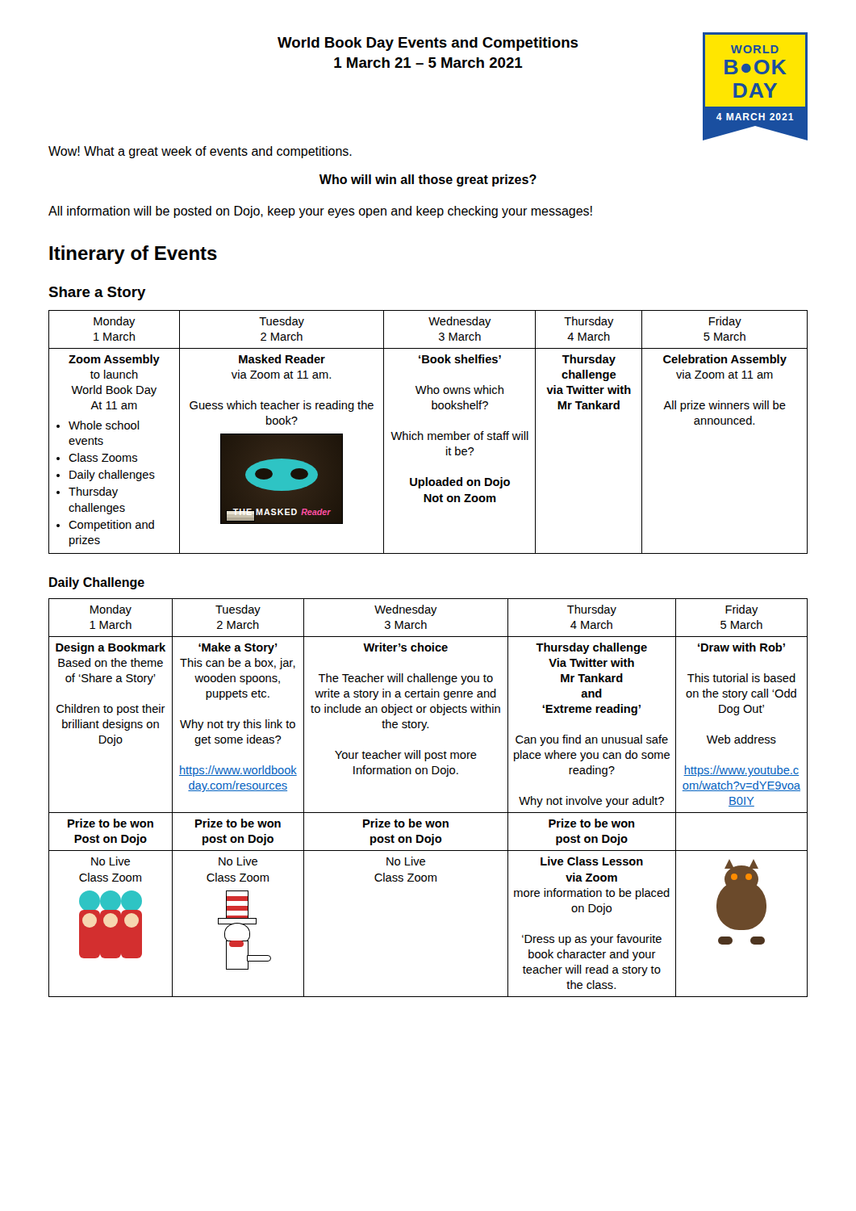WORLD
B●OK
DAY
4 MARCH 2021
World Book Day Events and Competitions
1 March 21 – 5 March 2021
Wow! What a great week of events and competitions.
Who will win all those great prizes?
All information will be posted on Dojo, keep your eyes open and keep checking your messages!
Itinerary of Events
Share a Story
| Monday 1 March | Tuesday 2 March | Wednesday 3 March | Thursday 4 March | Friday 5 March |
| --- | --- | --- | --- | --- |
| Zoom Assembly to launch World Book Day At 11 am Whole school events Class Zooms Daily challenges Thursday challenges Competition and prizes | Masked Reader via Zoom at 11 am. Guess which teacher is reading the book? THE MASKED Reader | ‘Book shelfies’ Who owns which bookshelf? Which member of staff will it be? Uploaded on Dojo Not on Zoom | Thursday challenge via Twitter with Mr Tankard | Celebration Assembly via Zoom at 11 am All prize winners will be announced. |
Daily Challenge
| Monday 1 March | Tuesday 2 March | Wednesday 3 March | Thursday 4 March | Friday 5 March |
| --- | --- | --- | --- | --- |
| Design a Bookmark Based on the theme of ‘Share a Story’ Children to post their brilliant designs on Dojo | ‘Make a Story’ This can be a box, jar, wooden spoons, puppets etc. Why not try this link to get some ideas? https://www.worldbookday.com/resources | Writer’s choice The Teacher will challenge you to write a story in a certain genre and to include an object or objects within the story. Your teacher will post more Information on Dojo. | Thursday challenge Via Twitter with Mr Tankard and ‘Extreme reading’ Can you find an unusual safe place where you can do some reading? Why not involve your adult? | ‘Draw with Rob’ This tutorial is based on the story call ‘Odd Dog Out’ Web address https://www.youtube.com/watch?v=dYE9voaB0IY |
| Prize to be won Post on Dojo | Prize to be won post on Dojo | Prize to be won post on Dojo | Prize to be won post on Dojo | |
| No Live Class Zoom | No Live Class Zoom | No Live Class Zoom | Live Class Lesson via Zoom more information to be placed on Dojo ‘Dress up as your favourite book character and your teacher will read a story to the class. | |